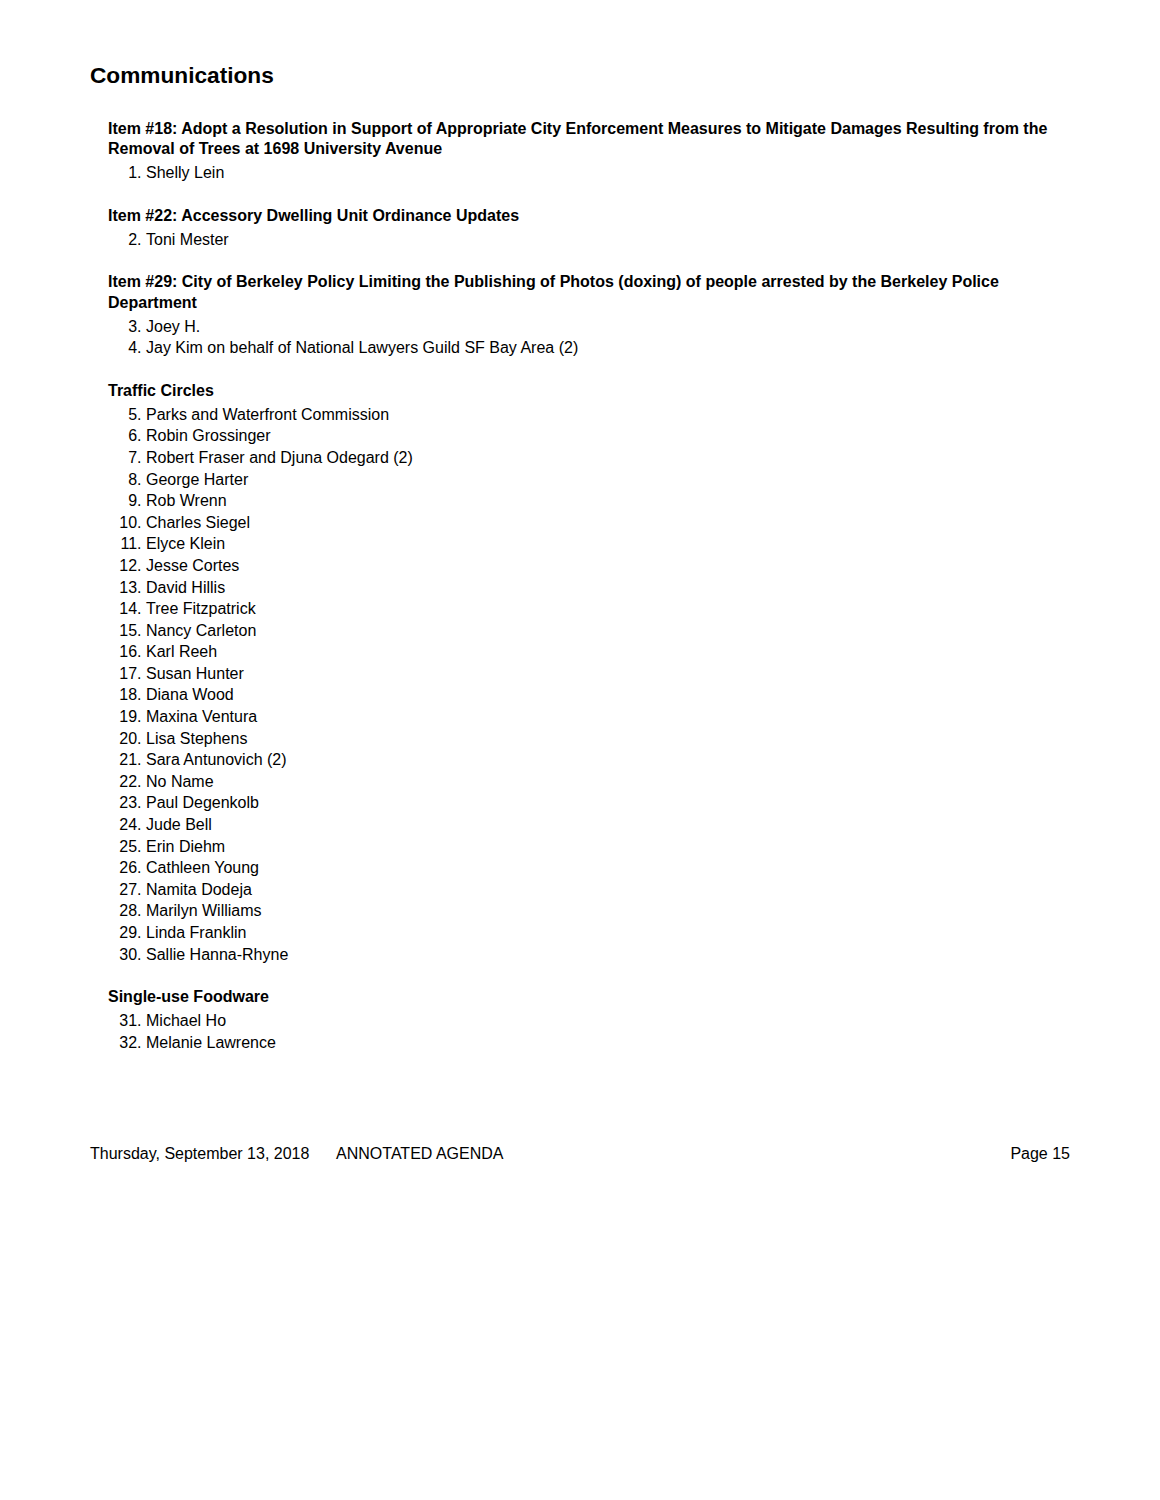Communications
Item #18: Adopt a Resolution in Support of Appropriate City Enforcement Measures to Mitigate Damages Resulting from the Removal of Trees at 1698 University Avenue
Shelly Lein
Item #22: Accessory Dwelling Unit Ordinance Updates
Toni Mester
Item #29: City of Berkeley Policy Limiting the Publishing of Photos (doxing) of people arrested by the Berkeley Police Department
Joey H.
Jay Kim on behalf of National Lawyers Guild SF Bay Area (2)
Traffic Circles
Parks and Waterfront Commission
Robin Grossinger
Robert Fraser and Djuna Odegard (2)
George Harter
Rob Wrenn
Charles Siegel
Elyce Klein
Jesse Cortes
David Hillis
Tree Fitzpatrick
Nancy Carleton
Karl Reeh
Susan Hunter
Diana Wood
Maxina Ventura
Lisa Stephens
Sara Antunovich (2)
No Name
Paul Degenkolb
Jude Bell
Erin Diehm
Cathleen Young
Namita Dodeja
Marilyn Williams
Linda Franklin
Sallie Hanna-Rhyne
Single-use Foodware
Michael Ho
Melanie Lawrence
Thursday, September 13, 2018 ANNOTATED AGENDA
Page 15